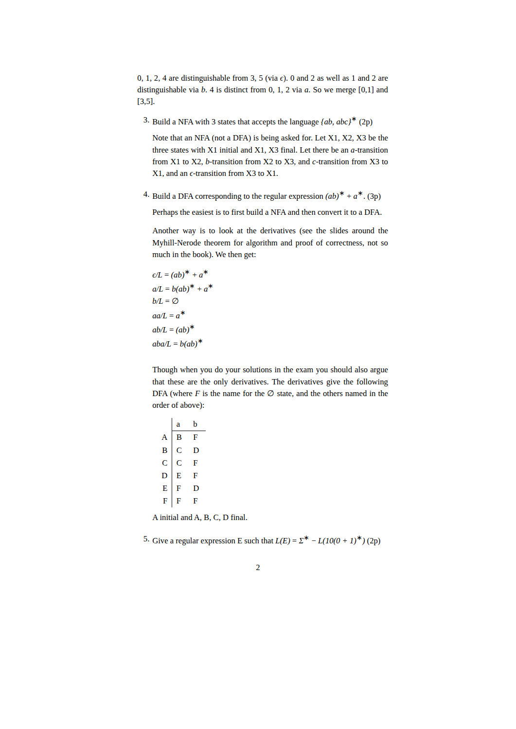0, 1, 2, 4 are distinguishable from 3, 5 (via ϵ). 0 and 2 as well as 1 and 2 are distinguishable via b. 4 is distinct from 0, 1, 2 via a. So we merge [0,1] and [3,5].
3.
Build a NFA with 3 states that accepts the language {ab, abc}∗ (2p)
Note that an NFA (not a DFA) is being asked for. Let X1, X2, X3 be the three states with X1 initial and X1, X3 final. Let there be an a-transition from X1 to X2, b-transition from X2 to X3, and c-transition from X3 to X1, and an ϵ-transition from X3 to X1.
4.
Build a DFA corresponding to the regular expression (ab)∗ + a∗. (3p)
Perhaps the easiest is to first build a NFA and then convert it to a DFA.
Another way is to look at the derivatives (see the slides around the Myhill-Nerode theorem for algorithm and proof of correctness, not so much in the book). We then get:
ϵ/L = (ab)∗ + a∗
a/L = b(ab)∗ + a∗
b/L = ∅
aa/L = a∗
ab/L = (ab)∗
aba/L = b(ab)∗
Though when you do your solutions in the exam you should also argue that these are the only derivatives. The derivatives give the following DFA (where F is the name for the ∅ state, and the others named in the order of above):
| | a | b |
| --- | --- | --- |
| A | B | F |
| B | C | D |
| C | C | F |
| D | E | F |
| E | F | D |
| F | F | F |
A initial and A, B, C, D final.
5.
Give a regular expression E such that L(E) = Σ∗ − L(10(0 + 1)∗) (2p)
2